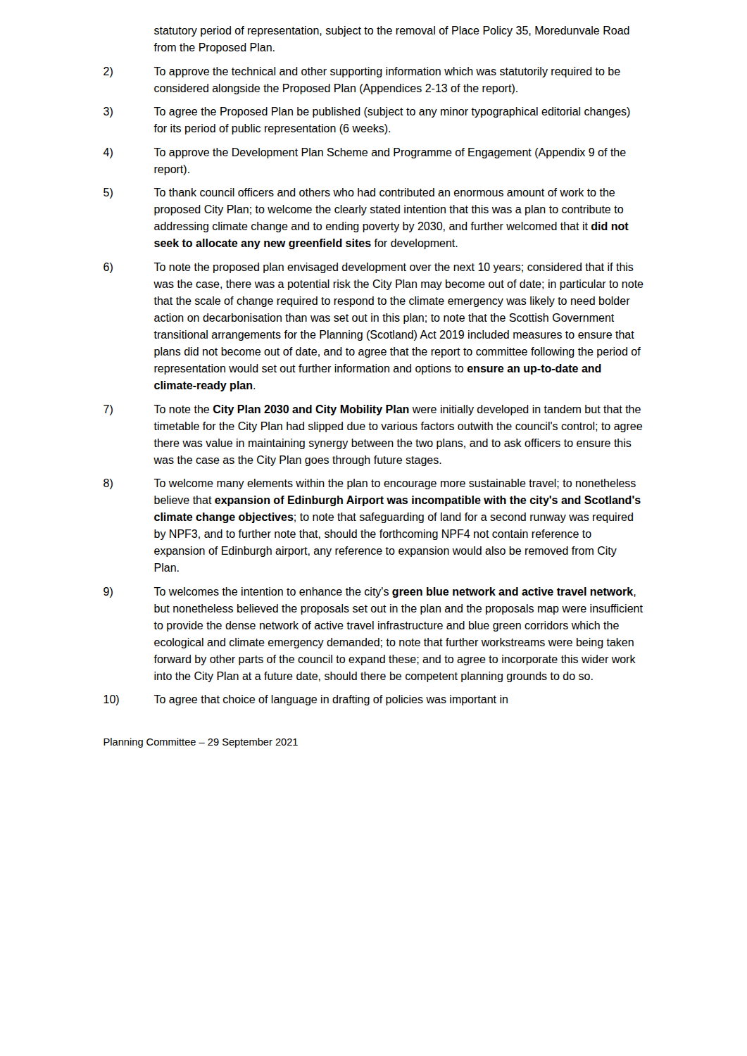statutory period of representation, subject to the removal of Place Policy 35, Moredunvale Road from the Proposed Plan.
2) To approve the technical and other supporting information which was statutorily required to be considered alongside the Proposed Plan (Appendices 2-13 of the report).
3) To agree the Proposed Plan be published (subject to any minor typographical editorial changes) for its period of public representation (6 weeks).
4) To approve the Development Plan Scheme and Programme of Engagement (Appendix 9 of the report).
5) To thank council officers and others who had contributed an enormous amount of work to the proposed City Plan; to welcome the clearly stated intention that this was a plan to contribute to addressing climate change and to ending poverty by 2030, and further welcomed that it did not seek to allocate any new greenfield sites for development.
6) To note the proposed plan envisaged development over the next 10 years; considered that if this was the case, there was a potential risk the City Plan may become out of date; in particular to note that the scale of change required to respond to the climate emergency was likely to need bolder action on decarbonisation than was set out in this plan; to note that the Scottish Government transitional arrangements for the Planning (Scotland) Act 2019 included measures to ensure that plans did not become out of date, and to agree that the report to committee following the period of representation would set out further information and options to ensure an up-to-date and climate-ready plan.
7) To note the City Plan 2030 and City Mobility Plan were initially developed in tandem but that the timetable for the City Plan had slipped due to various factors outwith the council's control; to agree there was value in maintaining synergy between the two plans, and to ask officers to ensure this was the case as the City Plan goes through future stages.
8) To welcome many elements within the plan to encourage more sustainable travel; to nonetheless believe that expansion of Edinburgh Airport was incompatible with the city's and Scotland's climate change objectives; to note that safeguarding of land for a second runway was required by NPF3, and to further note that, should the forthcoming NPF4 not contain reference to expansion of Edinburgh airport, any reference to expansion would also be removed from City Plan.
9) To welcomes the intention to enhance the city's green blue network and active travel network, but nonetheless believed the proposals set out in the plan and the proposals map were insufficient to provide the dense network of active travel infrastructure and blue green corridors which the ecological and climate emergency demanded; to note that further workstreams were being taken forward by other parts of the council to expand these; and to agree to incorporate this wider work into the City Plan at a future date, should there be competent planning grounds to do so.
10) To agree that choice of language in drafting of policies was important in
Planning Committee – 29 September 2021